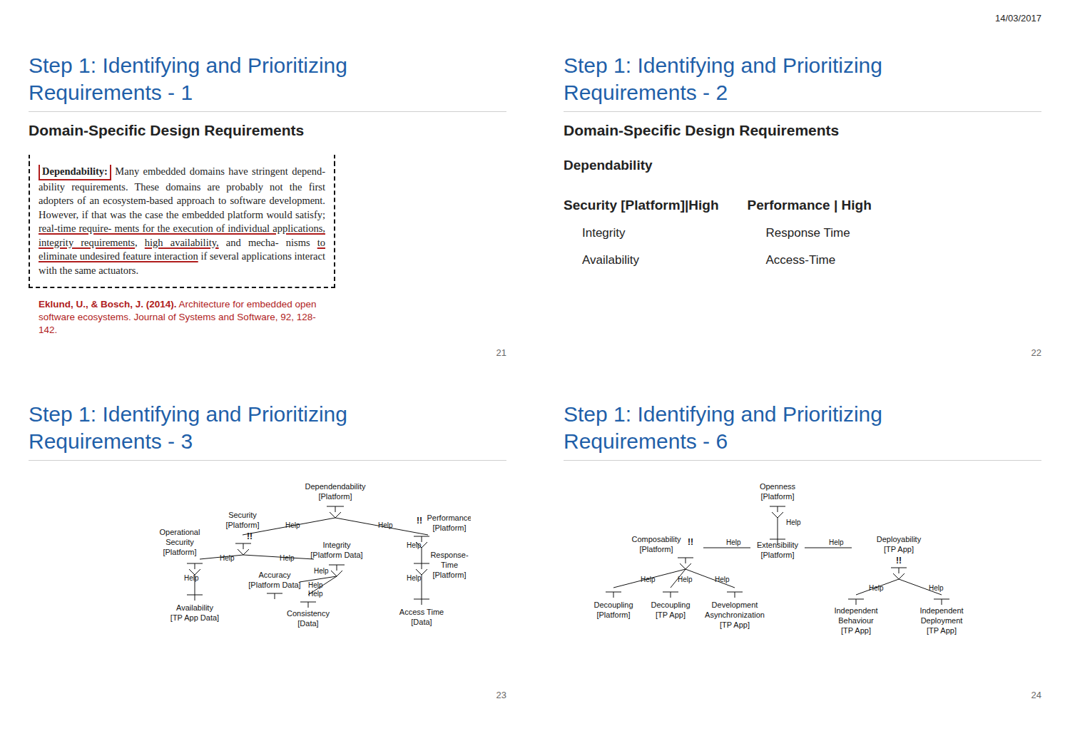14/03/2017
Step 1: Identifying and Prioritizing
Requirements - 1
Domain-Specific Design Requirements
Dependability: Many embedded domains have stringent depend- ability requirements. These domains are probably not the first adopters of an ecosystem-based approach to software development. However, if that was the case the embedded platform would satisfy; real-time require- ments for the execution of individual applications, integrity requirements, high availability, and mecha- nisms to eliminate undesired feature interaction if several applications interact with the same actuators.
Eklund, U., & Bosch, J. (2014). Architecture for embedded open software ecosystems. Journal of Systems and Software, 92, 128-142.
21
Step 1: Identifying and Prioritizing
Requirements - 2
Domain-Specific Design Requirements
Dependability
Security [Platform]|High
Integrity
Availability
Performance | High
Response Time
Access-Time
22
Step 1: Identifying and Prioritizing
Requirements - 3
Dependendability [Platform] Help Help Security [Platform] !! !! Performance [Platform] Help Operational Security [Platform] Help Help Availability [TP App Data] Integrity [Platform Data] Help Help Accuracy [Platform Data] Help Help Consistency [Data] Response- Time [Platform] Help Access Time [Data]
23
Step 1: Identifying and Prioritizing
Requirements - 6
Openness [Platform] Help Extensibility [Platform] Composability [Platform] !! Help Deployability [TP App] !! Help Help Help Help Decoupling [Platform] Decoupling [TP App] Development Asynchronization [TP App] Help Help Independent Behaviour [TP App] Independent Deployment [TP App]
24